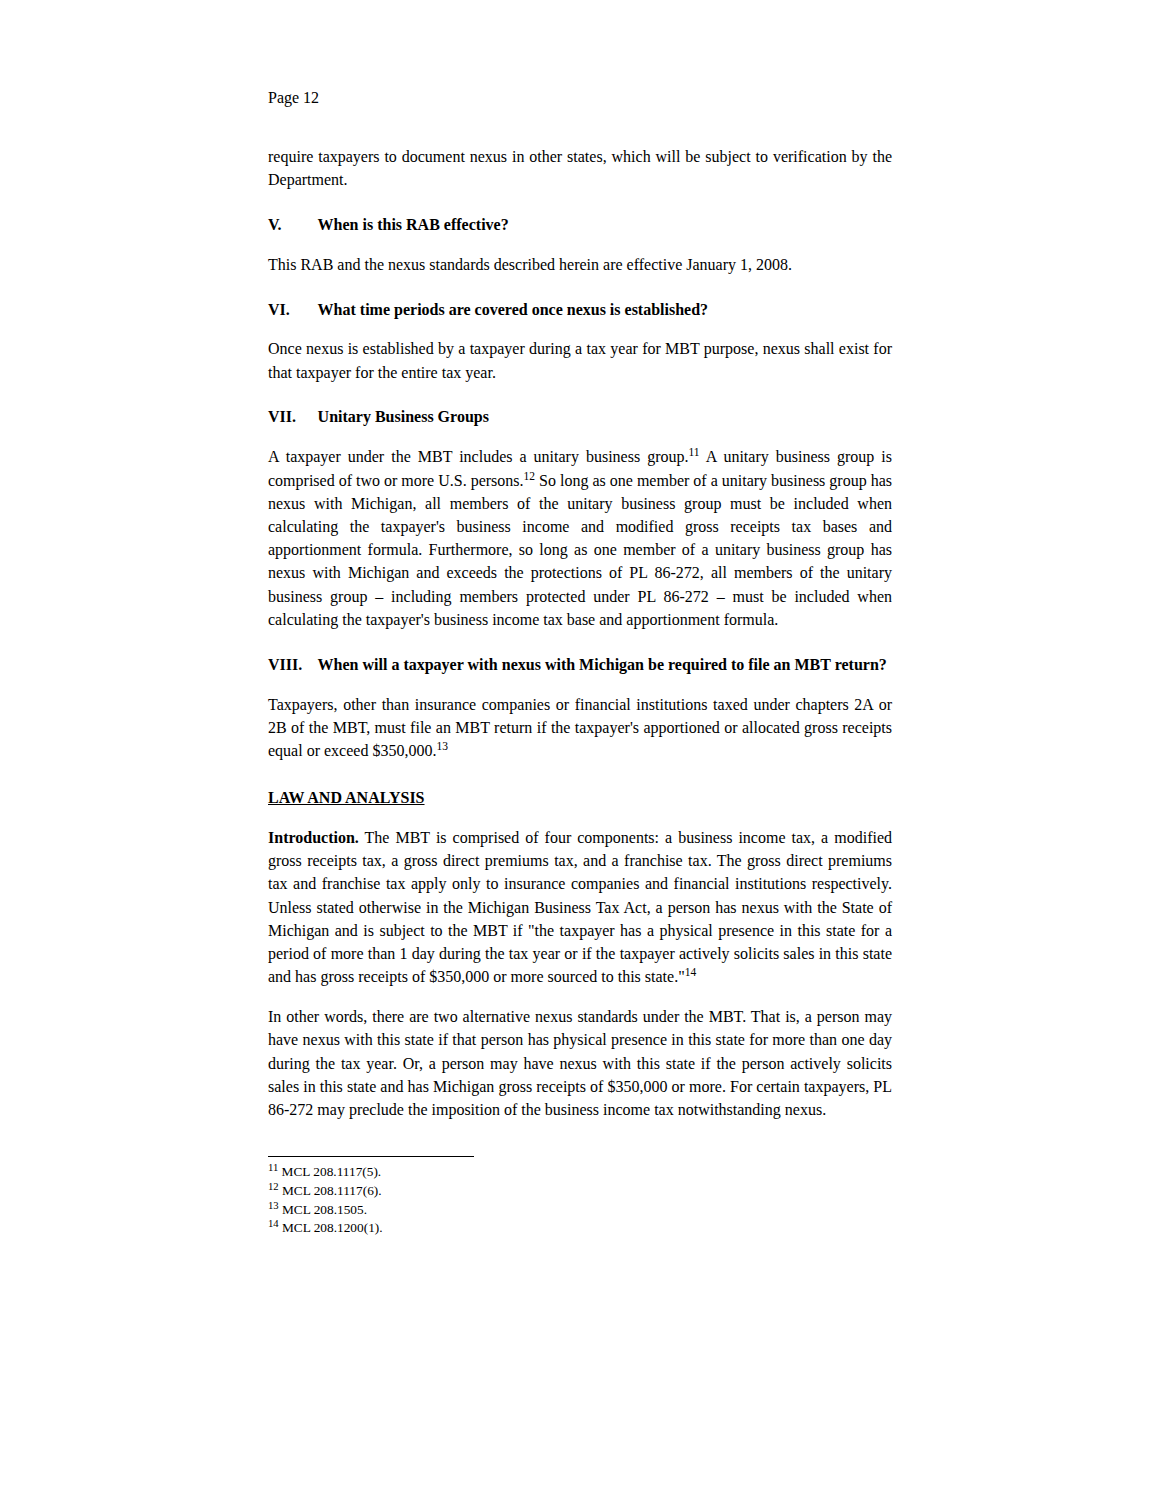Page 12
require taxpayers to document nexus in other states, which will be subject to verification by the Department.
V. When is this RAB effective?
This RAB and the nexus standards described herein are effective January 1, 2008.
VI. What time periods are covered once nexus is established?
Once nexus is established by a taxpayer during a tax year for MBT purpose, nexus shall exist for that taxpayer for the entire tax year.
VII. Unitary Business Groups
A taxpayer under the MBT includes a unitary business group.11 A unitary business group is comprised of two or more U.S. persons.12 So long as one member of a unitary business group has nexus with Michigan, all members of the unitary business group must be included when calculating the taxpayer's business income and modified gross receipts tax bases and apportionment formula. Furthermore, so long as one member of a unitary business group has nexus with Michigan and exceeds the protections of PL 86-272, all members of the unitary business group – including members protected under PL 86-272 – must be included when calculating the taxpayer's business income tax base and apportionment formula.
VIII. When will a taxpayer with nexus with Michigan be required to file an MBT return?
Taxpayers, other than insurance companies or financial institutions taxed under chapters 2A or 2B of the MBT, must file an MBT return if the taxpayer's apportioned or allocated gross receipts equal or exceed $350,000.13
LAW AND ANALYSIS
Introduction. The MBT is comprised of four components: a business income tax, a modified gross receipts tax, a gross direct premiums tax, and a franchise tax. The gross direct premiums tax and franchise tax apply only to insurance companies and financial institutions respectively. Unless stated otherwise in the Michigan Business Tax Act, a person has nexus with the State of Michigan and is subject to the MBT if "the taxpayer has a physical presence in this state for a period of more than 1 day during the tax year or if the taxpayer actively solicits sales in this state and has gross receipts of $350,000 or more sourced to this state."14
In other words, there are two alternative nexus standards under the MBT. That is, a person may have nexus with this state if that person has physical presence in this state for more than one day during the tax year. Or, a person may have nexus with this state if the person actively solicits sales in this state and has Michigan gross receipts of $350,000 or more. For certain taxpayers, PL 86-272 may preclude the imposition of the business income tax notwithstanding nexus.
11 MCL 208.1117(5).
12 MCL 208.1117(6).
13 MCL 208.1505.
14 MCL 208.1200(1).